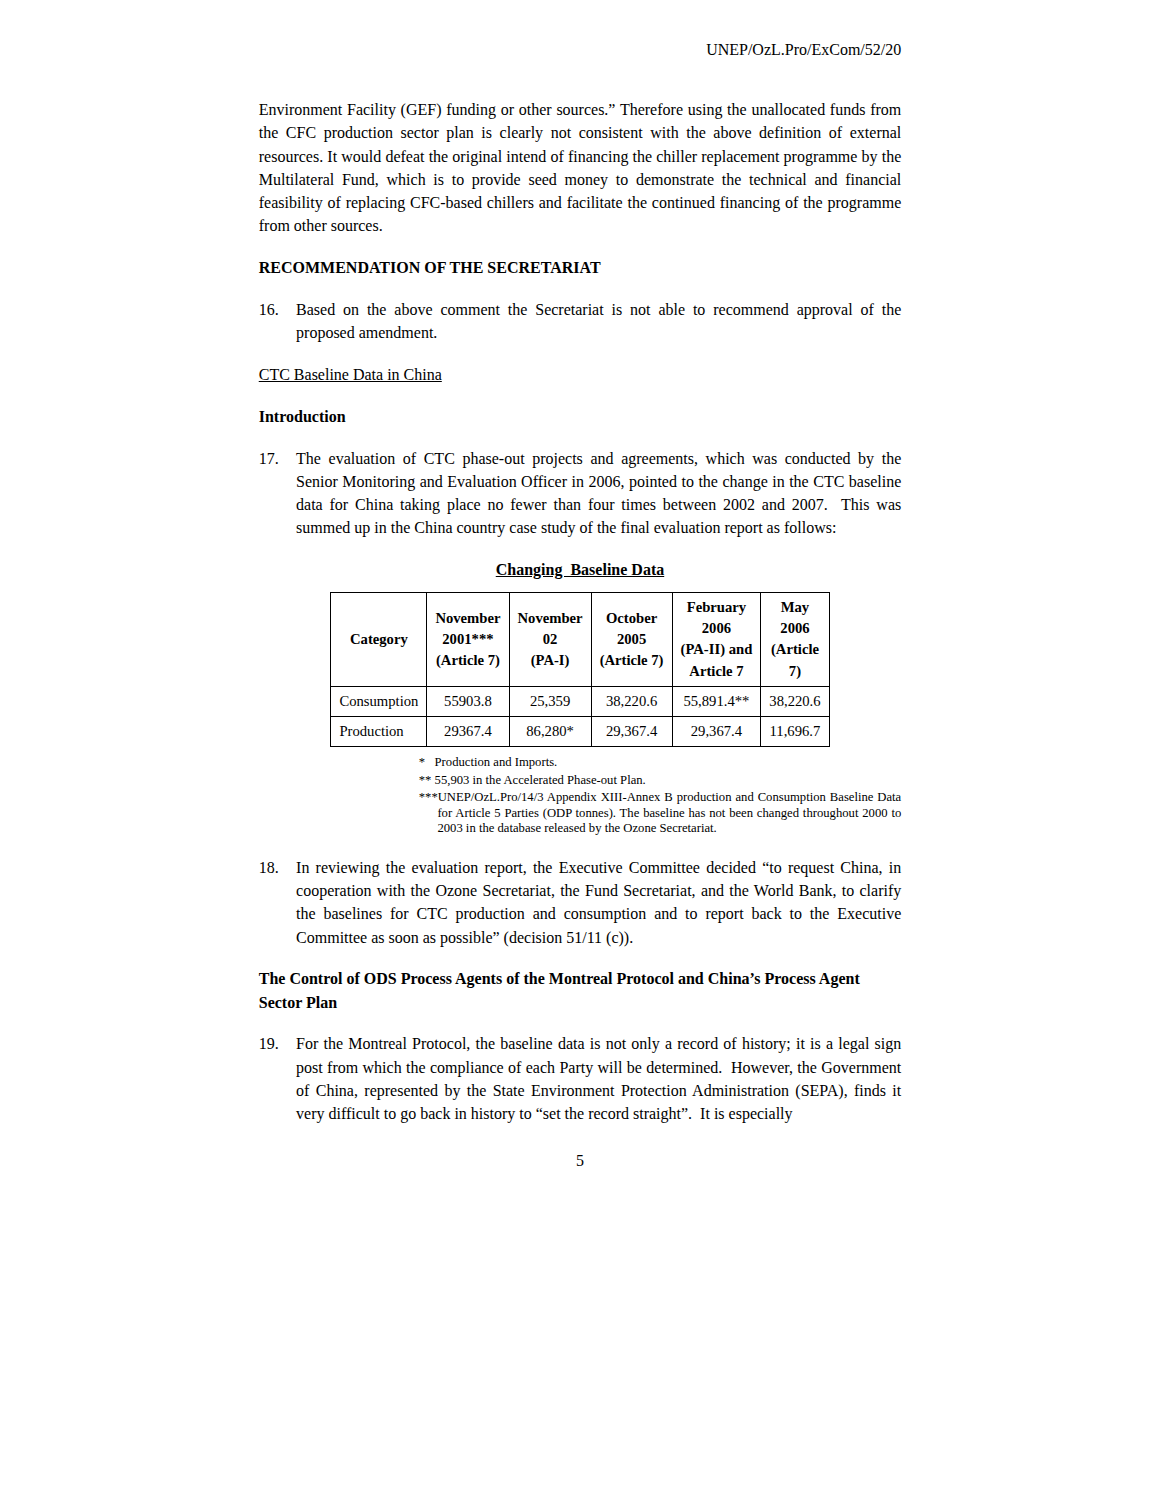UNEP/OzL.Pro/ExCom/52/20
Environment Facility (GEF) funding or other sources.” Therefore using the unallocated funds from the CFC production sector plan is clearly not consistent with the above definition of external resources. It would defeat the original intend of financing the chiller replacement programme by the Multilateral Fund, which is to provide seed money to demonstrate the technical and financial feasibility of replacing CFC-based chillers and facilitate the continued financing of the programme from other sources.
RECOMMENDATION OF THE SECRETARIAT
16.
Based on the above comment the Secretariat is not able to recommend approval of the proposed amendment.
CTC Baseline Data in China
Introduction
17.
The evaluation of CTC phase-out projects and agreements, which was conducted by the Senior Monitoring and Evaluation Officer in 2006, pointed to the change in the CTC baseline data for China taking place no fewer than four times between 2002 and 2007. This was summed up in the China country case study of the final evaluation report as follows:
Changing Baseline Data
| Category | November 2001*** (Article 7) | November 02 (PA-I) | October 2005 (Article 7) | February 2006 (PA-II) and Article 7 | May 2006 (Article 7) |
| --- | --- | --- | --- | --- | --- |
| Consumption | 55903.8 | 25,359 | 38,220.6 | 55,891.4** | 38,220.6 |
| Production | 29367.4 | 86,280* | 29,367.4 | 29,367.4 | 11,696.7 |
* Production and Imports.
** 55,903 in the Accelerated Phase-out Plan.
***UNEP/OzL.Pro/14/3 Appendix XIII-Annex B production and Consumption Baseline Data for Article 5 Parties (ODP tonnes). The baseline has not been changed throughout 2000 to 2003 in the database released by the Ozone Secretariat.
18.
In reviewing the evaluation report, the Executive Committee decided “to request China, in cooperation with the Ozone Secretariat, the Fund Secretariat, and the World Bank, to clarify the baselines for CTC production and consumption and to report back to the Executive Committee as soon as possible” (decision 51/11 (c)).
The Control of ODS Process Agents of the Montreal Protocol and China’s Process Agent Sector Plan
19.
For the Montreal Protocol, the baseline data is not only a record of history; it is a legal sign post from which the compliance of each Party will be determined. However, the Government of China, represented by the State Environment Protection Administration (SEPA), finds it very difficult to go back in history to “set the record straight”. It is especially
5